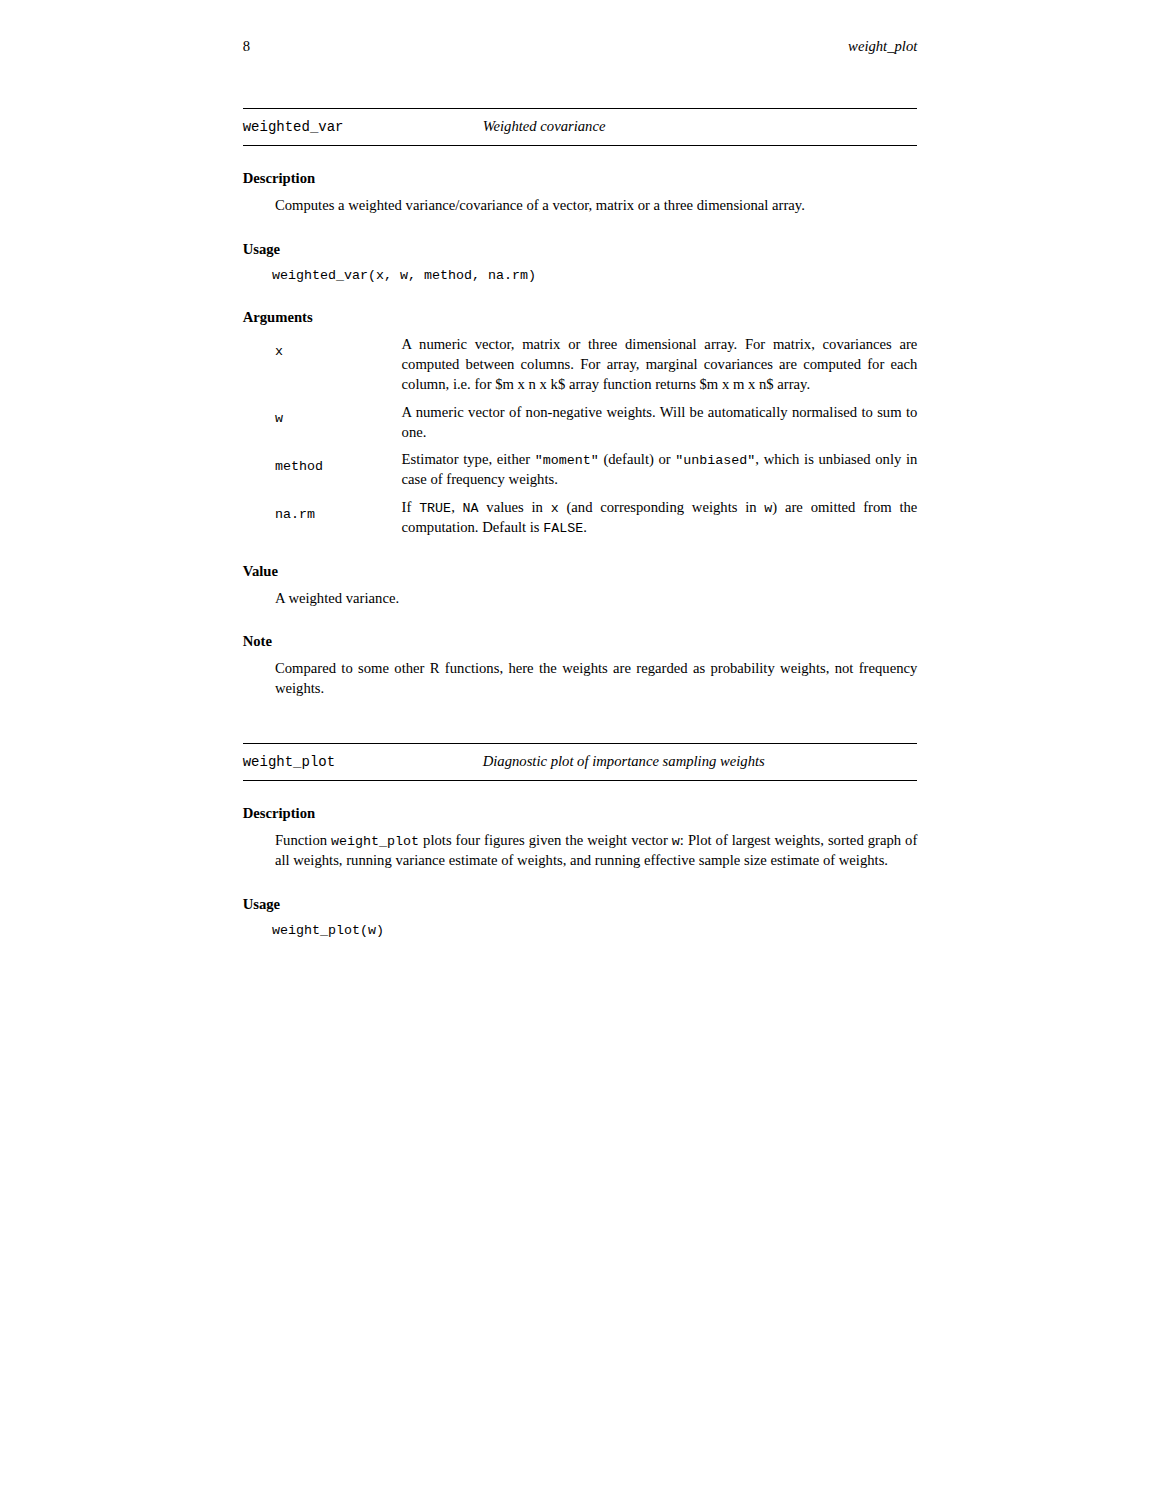8 weight_plot
weighted_var Weighted covariance
Description
Computes a weighted variance/covariance of a vector, matrix or a three dimensional array.
Usage
weighted_var(x, w, method, na.rm)
Arguments
x
A numeric vector, matrix or three dimensional array. For matrix, covariances are computed between columns. For array, marginal covariances are computed for each column, i.e. for $m x n x k$ array function returns $m x m x n$ array.
w
A numeric vector of non-negative weights. Will be automatically normalised to sum to one.
method
Estimator type, either "moment" (default) or "unbiased", which is unbiased only in case of frequency weights.
na.rm
If TRUE, NA values in x (and corresponding weights in w) are omitted from the computation. Default is FALSE.
Value
A weighted variance.
Note
Compared to some other R functions, here the weights are regarded as probability weights, not frequency weights.
weight_plot Diagnostic plot of importance sampling weights
Description
Function weight_plot plots four figures given the weight vector w: Plot of largest weights, sorted graph of all weights, running variance estimate of weights, and running effective sample size estimate of weights.
Usage
weight_plot(w)